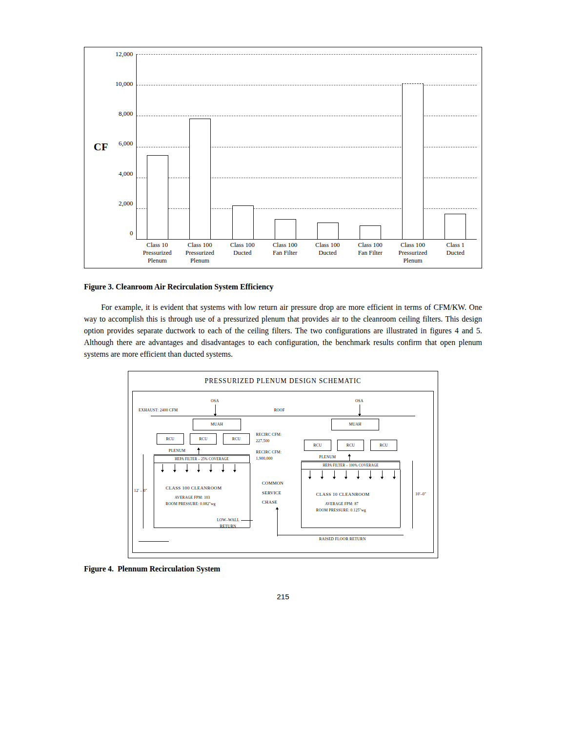CF
12,000 10,000 8,000 6,000 4,000 2,000 0
Class 10
Pressurized
Plenum
Class 100
Pressurized
Plenum
Class 100
Ducted
Class 100
Fan Filter
Class 100
Ducted
Class 100
Fan Filter
Class 100
Pressurized
Plenum
Class 1
Ducted
Figure 3. Cleanroom Air Recirculation System Efficiency
For example, it is evident that systems with low return air pressure drop are more efficient in terms of CFM/KW. One way to accomplish this is through use of a pressurized plenum that provides air to the cleanroom ceiling filters. This design option provides separate ductwork to each of the ceiling filters. The two configurations are illustrated in figures 4 and 5. Although there are advantages and disadvantages to each configuration, the benchmark results confirm that open plenum systems are more efficient than ducted systems.
PRESSURIZED PLENUM DESIGN SCHEMATIC
OSA OSA EXHAUST: 2400 CFM ROOF
MUAH
MUAH
RCU
RCU
RCU
RCU
RCU
RCU
RECIRC CFM: 227,500 RECIRC CFM: 1,900,000 PLENUM
HEPA FILTER – 25% COVERAGE
PLENUM
HEPA FILTER – 100% COVERAGE
CLASS 100 CLEANROOM AVERAGE FPM: 103 ROOM PRESSURE: 0.082"wg CLASS 10 CLEANROOM AVERAGE FPM: 87 ROOM PRESSURE: 0.125"wg COMMON SERVICE CHASE
LOW–WALL RETURN
RAISED FLOOR RETURN
12' – 0"
10'–0"
Figure 4. Plennum Recirculation System
215